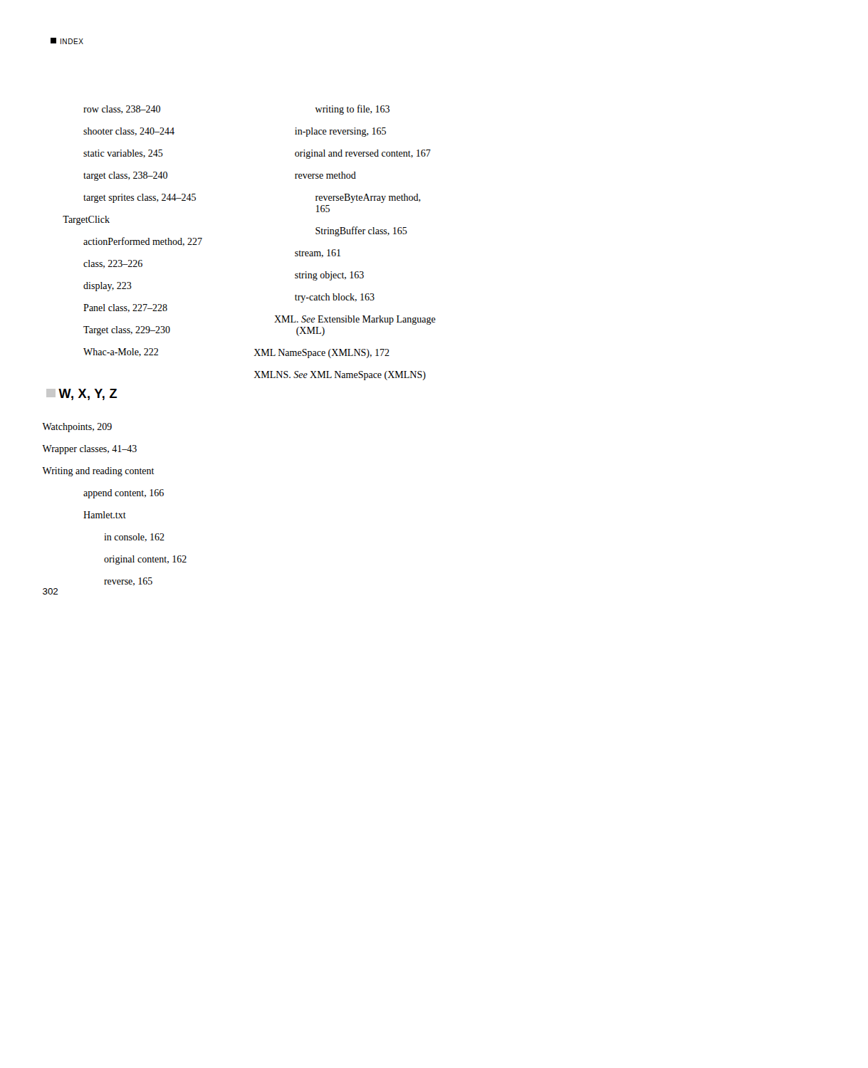INDEX
row class, 238–240
shooter class, 240–244
static variables, 245
target class, 238–240
target sprites class, 244–245
TargetClick
actionPerformed method, 227
class, 223–226
display, 223
Panel class, 227–228
Target class, 229–230
Whac-a-Mole, 222
W, X, Y, Z
Watchpoints, 209
Wrapper classes, 41–43
Writing and reading content
append content, 166
Hamlet.txt
in console, 162
original content, 162
reverse, 165
writing to file, 163
in-place reversing, 165
original and reversed content, 167
reverse method
reverseByteArray method, 165
StringBuffer class, 165
stream, 161
string object, 163
try-catch block, 163
XML. See Extensible Markup Language (XML)
XML NameSpace (XMLNS), 172
XMLNS. See XML NameSpace (XMLNS)
302